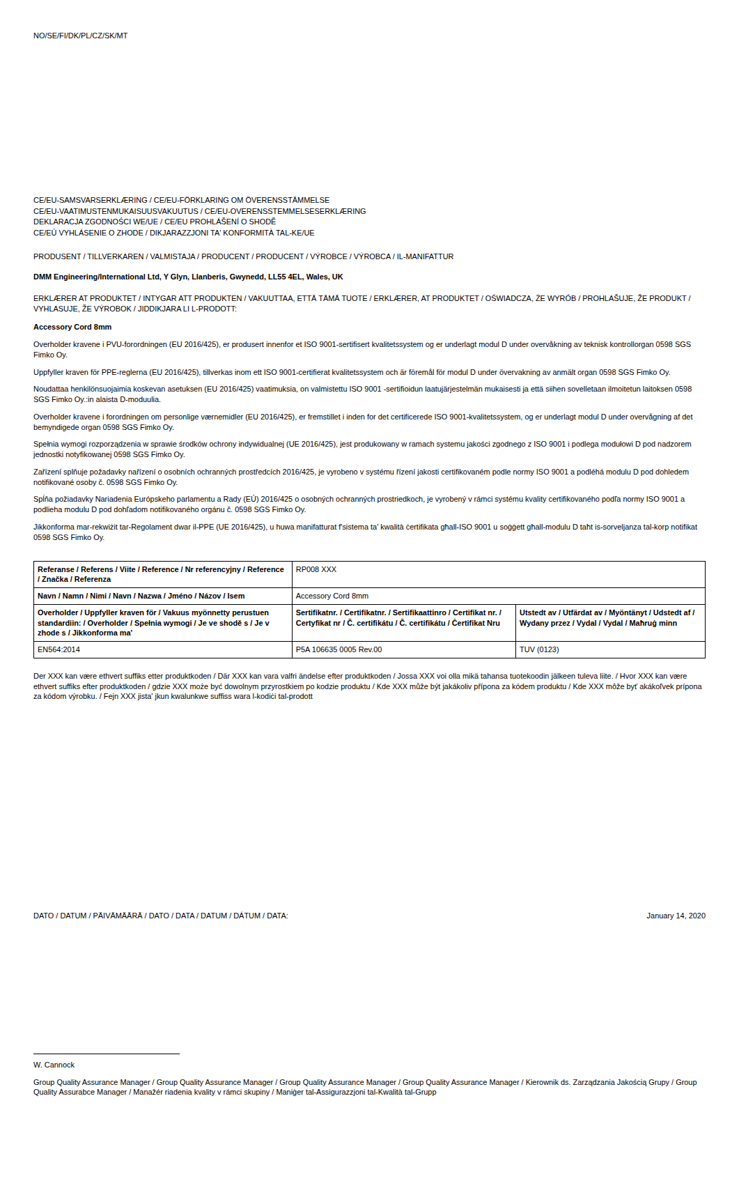NO/SE/FI/DK/PL/CZ/SK/MT
CE/EU-SAMSVARSERKLÆRING / CE/EU-FÖRKLARING OM ÖVERENSSTÄMMELSE
CE/EU-VAATIMUSTENMUKAISUUSVAKUUTUS / CE/EU-OVERENSSTEMMELSESERKLÆRING
DEKLARACJA ZGODNOŚCI WE/UE / CE/EU PROHLÁŠENÍ O SHODĚ
CE/EÚ VYHLÁSENIE O ZHODE / DIKJARAZZJONI TA' KONFORMITÀ TAL-KE/UE
PRODUSENT / TILLVERKAREN / VALMISTAJA / PRODUCENT / PRODUCENT / VÝROBCE / VÝROBCA / IL-MANIFATTUR
DMM Engineering/International Ltd, Y Glyn, Llanberis, Gwynedd, LL55 4EL, Wales, UK
ERKLÆRER AT PRODUKTET / INTYGAR ATT PRODUKTEN / VAKUUTTAA, ETTÄ TÄMÄ TUOTE / ERKLÆRER, AT PRODUKTET / OŚWIADCZA, ŻE WYRÓB / PROHLAŠUJE, ŽE PRODUKT / VYHLASUJE, ŽE VÝROBOK / JIDDIKJARA LI L-PRODOTT:
Accessory Cord 8mm
Overholder kravene i PVU-forordningen (EU 2016/425), er produsert innenfor et ISO 9001-sertifisert kvalitetssystem og er underlagt modul D under overvåkning av teknisk kontrollorgan 0598 SGS Fimko Oy.
Uppfyller kraven för PPE-reglerna (EU 2016/425), tillverkas inom ett ISO 9001-certifierat kvalitetssystem och är föremål för modul D under övervakning av anmält organ 0598 SGS Fimko Oy.
Noudattaa henkilönsuojaimia koskevan asetuksen (EU 2016/425) vaatimuksia, on valmistettu ISO 9001 -sertifioidun laatujärjestelmän mukaisesti ja että siihen sovelletaan ilmoitetun laitoksen 0598 SGS Fimko Oy.:in alaista D-moduulia.
Overholder kravene i forordningen om personlige værnemidler (EU 2016/425), er fremstillet i inden for det certificerede ISO 9001-kvalitetssystem, og er underlagt modul D under overvågning af det bemyndigede organ 0598 SGS Fimko Oy.
Spełnia wymogi rozporządzenia w sprawie środków ochrony indywidualnej (UE 2016/425), jest produkowany w ramach systemu jakości zgodnego z ISO 9001 i podlega modułowi D pod nadzorem jednostki notyfikowanej 0598 SGS Fimko Oy.
Zařízení splňuje požadavky nařízení o osobních ochranných prostředcích 2016/425, je vyrobeno v systému řízení jakosti certifikovaném podle normy ISO 9001 a podléhá modulu D pod dohledem notifikované osoby č. 0598 SGS Fimko Oy.
Spĺňa požiadavky Nariadenia Európskeho parlamentu a Rady (EÚ) 2016/425 o osobných ochranných prostriedkoch, je vyrobený v rámci systému kvality certifikovaného podľa normy ISO 9001 a podlieha modulu D pod dohľadom notifikovaného orgánu č. 0598 SGS Fimko Oy.
Jikkonforma mar-rekwiżit tar-Regolament dwar il-PPE (UE 2016/425), u huwa manifatturat f'sistema ta' kwalità ċertifikata għall-ISO 9001 u soġġett għall-modulu D taħt is-sorveljanza tal-korp notifikat 0598 SGS Fimko Oy.
| Referanse / Referens / Viite / Reference / Nr referencyjny / Reference / Značka / Referenza | RP008 XXX |
| Navn / Namn / Nimi / Navn / Nazwa / Jméno / Názov / Isem | Accessory Cord 8mm |
| Overholder / Uppfyller kraven för / Vakuus myönnetty perustuen standardiin: / Overholder / Spełnia wymogi / Je ve shodě s / Je v zhode s / Jikkonforma ma' | Sertifikatnr. / Certifikatnr. / Sertifikaattinro / Certifikat nr. / Certyfikat nr / Č. certifikátu / Č. certifikátu / Ċertifikat Nru | Utstedt av / Utfärdat av / Myöntänyt / Udstedt af / Wydany przez / Vydal / Vydal / Maħruġ minn |
| EN564:2014 | P5A 106635 0005 Rev.00 | TUV (0123) |
Der XXX kan være ethvert suffiks etter produktkoden / Där XXX kan vara valfri ändelse efter produktkoden / Jossa XXX voi olla mikä tahansa tuotekoodin jälkeen tuleva liite. / Hvor XXX kan være ethvert suffiks efter produktkoden / gdzie XXX może być dowolnym przyrostkiem po kodzie produktu / Kde XXX může být jakákoliv přípona za kódem produktu / Kde XXX môže byť akákoľvek prípona za kódom výrobku. / Fejn XXX jista' jkun kwalunkwe suffiss wara l-kodiċi tal-prodott
DATO / DATUM / PÄIVÄMÄÄRÄ / DATO / DATA / DATUM / DÁTUM / DATA:
January 14, 2020
W. Cannock
Group Quality Assurance Manager / Group Quality Assurance Manager / Group Quality Assurance Manager / Group Quality Assurance Manager / Kierownik ds. Zarządzania Jakością Grupy / Group Quality Assurabce Manager / Manažér riadenia kvality v rámci skupiny / Maniġer tal-Assigurazzjoni tal-Kwalità tal-Grupp